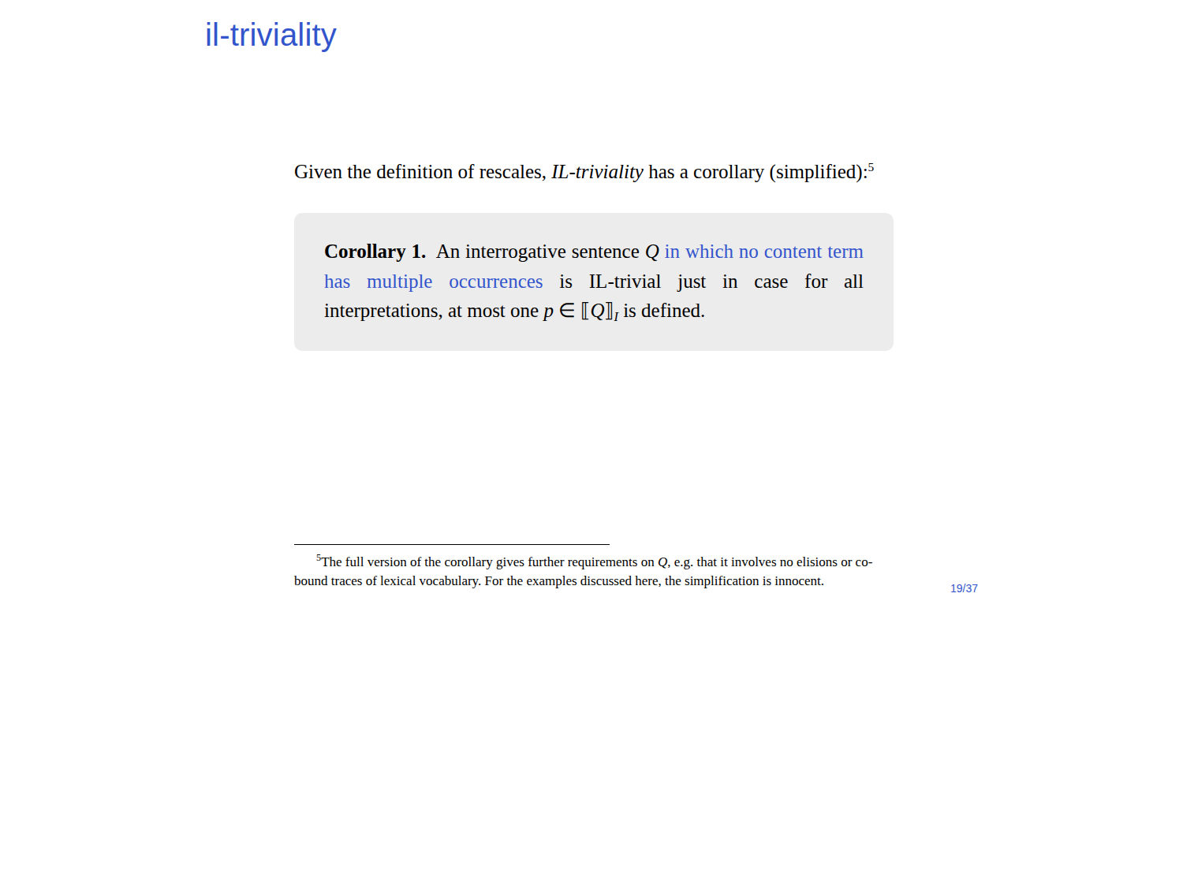il-triviality
Given the definition of rescales, IL-triviality has a corollary (simplified):5
Corollary 1. An interrogative sentence Q in which no content term has multiple occurrences is IL-trivial just in case for all interpretations, at most one p ∈ ⟦Q⟧I is defined.
5The full version of the corollary gives further requirements on Q, e.g. that it involves no elisions or co-bound traces of lexical vocabulary. For the examples discussed here, the simplification is innocent.
19/37